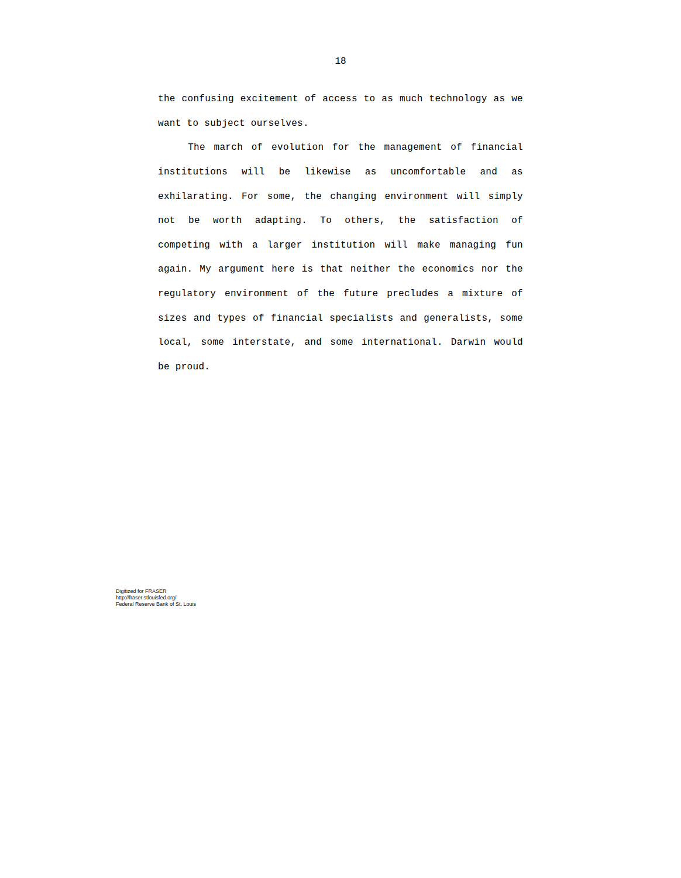18
the confusing excitement of access to as much technology as we want to subject ourselves.
The march of evolution for the management of financial institutions will be likewise as uncomfortable and as exhilarating. For some, the changing environment will simply not be worth adapting. To others, the satisfaction of competing with a larger institution will make managing fun again. My argument here is that neither the economics nor the regulatory environment of the future precludes a mixture of sizes and types of financial specialists and generalists, some local, some interstate, and some international. Darwin would be proud.
Digitized for FRASER
http://fraser.stlouisfed.org/
Federal Reserve Bank of St. Louis